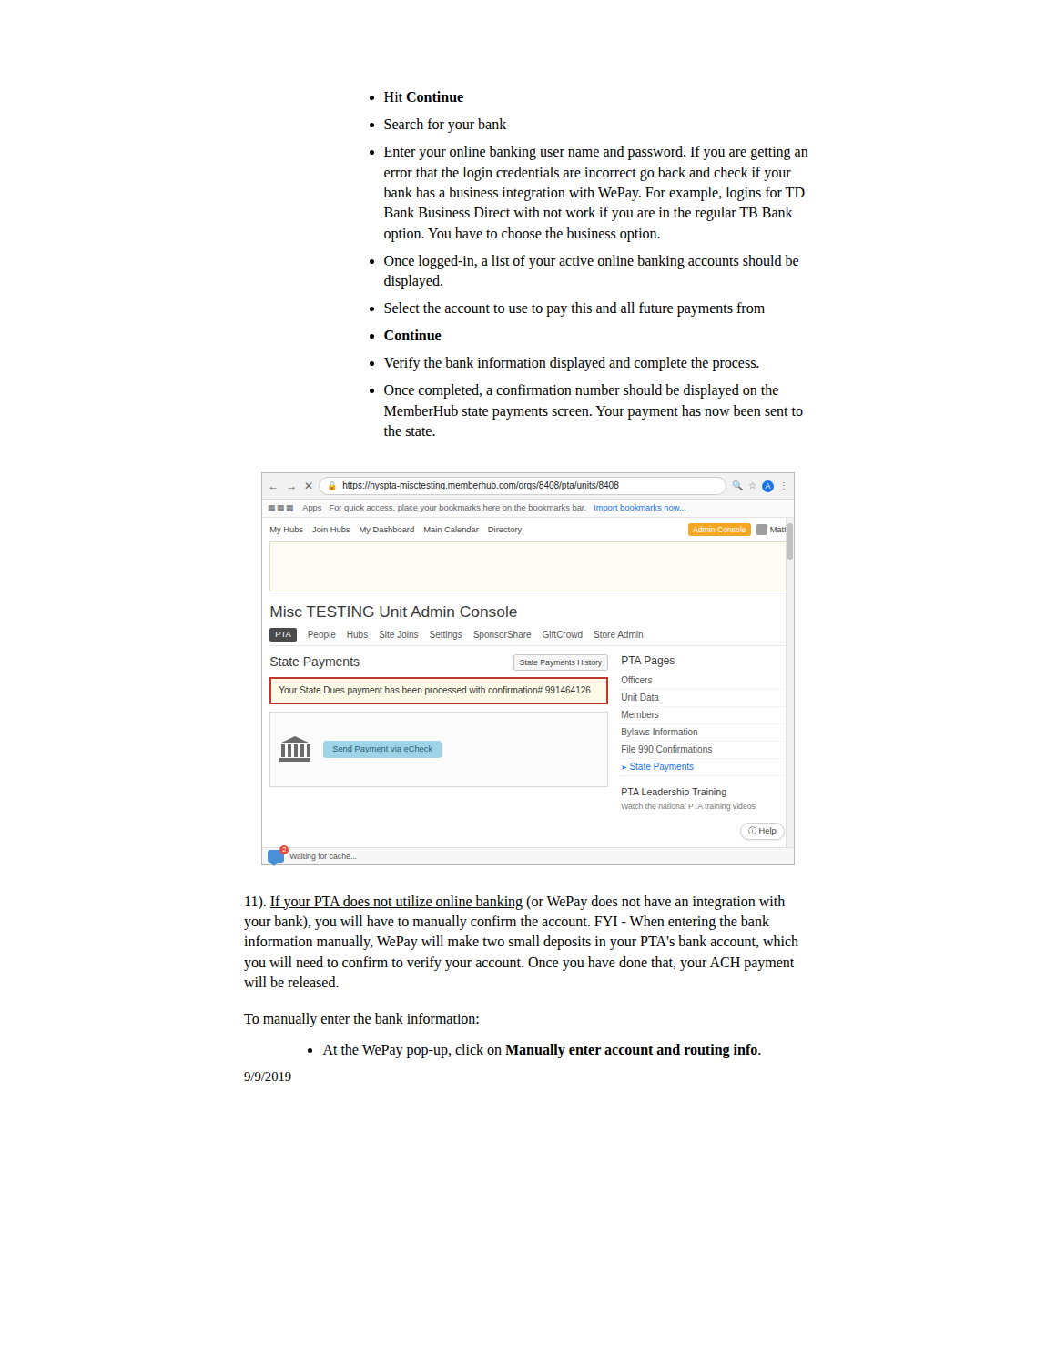Hit Continue
Search for your bank
Enter your online banking user name and password. If you are getting an error that the login credentials are incorrect go back and check if your bank has a business integration with WePay. For example, logins for TD Bank Business Direct with not work if you are in the regular TB Bank option. You have to choose the business option.
Once logged-in, a list of your active online banking accounts should be displayed.
Select the account to use to pay this and all future payments from
Continue
Verify the bank information displayed and complete the process.
Once completed, a confirmation number should be displayed on the MemberHub state payments screen. Your payment has now been sent to the state.
← → ✕
🔒 https://nyspta-misctesting.memberhub.com/orgs/8408/pta/units/8408
🔍 ☆ A ⋮
▦▦▦ Apps For quick access, place your bookmarks here on the bookmarks bar. Import bookmarks now...
My Hubs Join Hubs My Dashboard Main Calendar Directory
Admin Console Matt
Misc TESTING Unit Admin Console
PTA People Hubs Site Joins Settings SponsorShare GiftCrowd Store Admin
State Payments
State Payments History
Your State Dues payment has been processed with confirmation# 991464126
Send Payment via eCheck
PTA Pages
Officers
Unit Data
Members
Bylaws Information
File 990 Confirmations
State Payments
PTA Leadership Training Watch the national PTA training videos
ⓘ Help
2 Waiting for cache...
11). If your PTA does not utilize online banking (or WePay does not have an integration with your bank), you will have to manually confirm the account. FYI - When entering the bank information manually, WePay will make two small deposits in your PTA's bank account, which you will need to confirm to verify your account. Once you have done that, your ACH payment will be released.
To manually enter the bank information:
At the WePay pop-up, click on Manually enter account and routing info.
9/9/2019